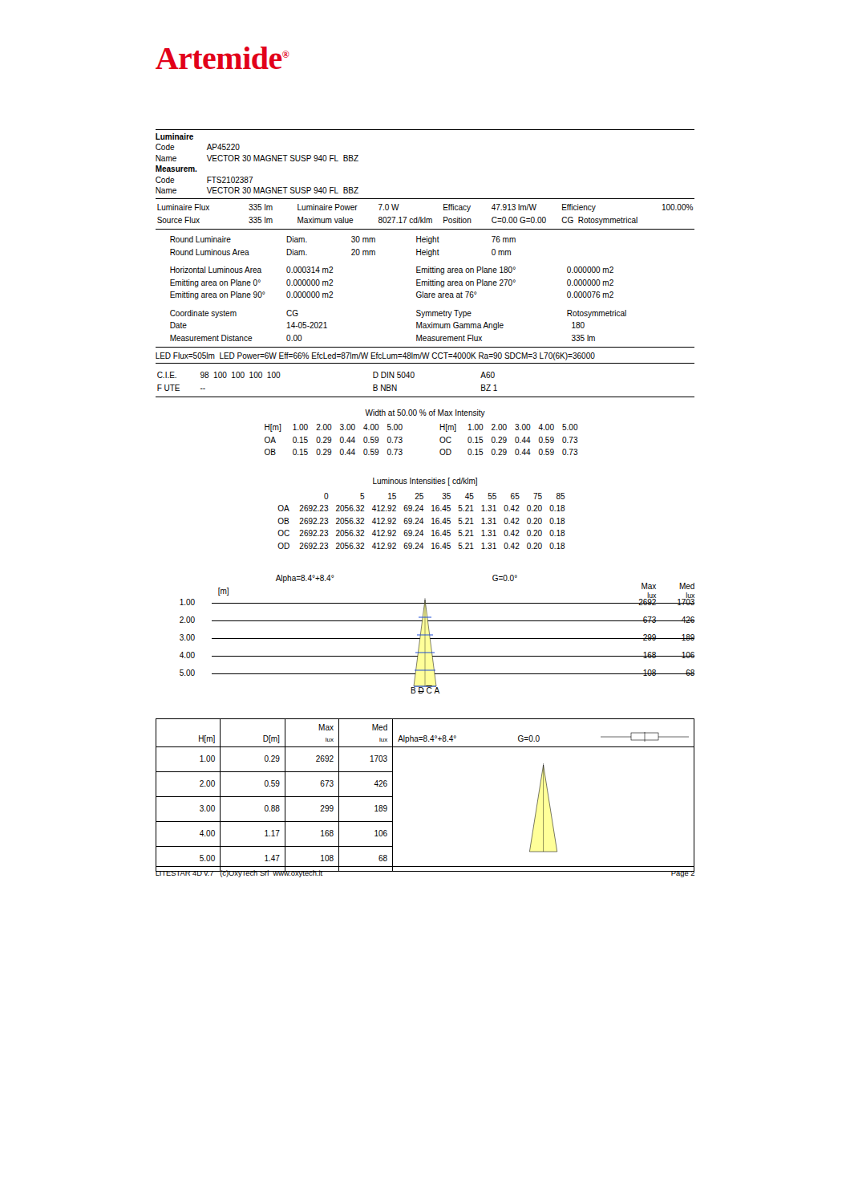Artemide®
| Luminaire |
| Code | AP45220 |
| Name | VECTOR 30 MAGNET SUSP 940 FL BBZ |
| Measurem. |
| Code | FTS2102387 |
| Name | VECTOR 30 MAGNET SUSP 940 FL BBZ |
| Luminaire Flux | 335 lm | Luminaire Power | 7.0 W | Efficacy | 47.913 lm/W | Efficiency | 100.00% |
| Source Flux | 335 lm | Maximum value | 8027.17 cd/klm | Position | C=0.00 G=0.00 | CG Rotosymmetrical |
| Round Luminaire | Diam. | 30 mm | Height | 76 mm | |
| Round Luminous Area | Diam. | 20 mm | Height | 0 mm | |
| Horizontal Luminous Area | 0.000314 m2 | Emitting area on Plane 180° | 0.000000 m2 |
| Emitting area on Plane 0° | 0.000000 m2 | Emitting area on Plane 270° | 0.000000 m2 |
| Emitting area on Plane 90° | 0.000000 m2 | Glare area at 76° | 0.000076 m2 |
| Coordinate system | CG | Symmetry Type | Rotosymmetrical |
| Date | 14-05-2021 | Maximum Gamma Angle | 180 |
| Measurement Distance | 0.00 | Measurement Flux | 335 lm |
LED Flux=505lm LED Power=6W Eff=66% EfcLed=87lm/W EfcLum=48lm/W CCT=4000K Ra=90 SDCM=3 L70(6K)=36000
| C.I.E. | 98 100 100 100 100 | D DIN 5040 | A60 | |
| F UTE | -- | B NBN | BZ 1 | |
Width at 50.00 % of Max Intensity
| H[m] | 1.00 | 2.00 | 3.00 | 4.00 | 5.00 | | H[m] | 1.00 | 2.00 | 3.00 | 4.00 | 5.00 |
| OA | 0.15 | 0.29 | 0.44 | 0.59 | 0.73 | | OC | 0.15 | 0.29 | 0.44 | 0.59 | 0.73 |
| OB | 0.15 | 0.29 | 0.44 | 0.59 | 0.73 | | OD | 0.15 | 0.29 | 0.44 | 0.59 | 0.73 |
Luminous Intensities [ cd/klm]
| | 0 | 5 | 15 | 25 | 35 | 45 | 55 | 65 | 75 | 85 |
| OA | 2692.23 | 2056.32 | 412.92 | 69.24 | 16.45 | 5.21 | 1.31 | 0.42 | 0.20 | 0.18 |
| OB | 2692.23 | 2056.32 | 412.92 | 69.24 | 16.45 | 5.21 | 1.31 | 0.42 | 0.20 | 0.18 |
| OC | 2692.23 | 2056.32 | 412.92 | 69.24 | 16.45 | 5.21 | 1.31 | 0.42 | 0.20 | 0.18 |
| OD | 2692.23 | 2056.32 | 412.92 | 69.24 | 16.45 | 5.21 | 1.31 | 0.42 | 0.20 | 0.18 |
Alpha=8.4°+8.4°
G=0.0°
[m]
Max
lux Med
lux
1.00
26921703
2.00
673426
3.00
299189
4.00
168106
5.00
10868
B D C A
| H[m] | D[m] | Max lux | Med lux | Alpha=8.4°+8.4° G=0.0 |
| --- | --- | --- | --- | --- |
| 1.00 | 0.29 | 2692 | 1703 | |
| 2.00 | 0.59 | 673 | 426 |
| 3.00 | 0.88 | 299 | 189 |
| 4.00 | 1.17 | 168 | 106 |
| 5.00 | 1.47 | 108 | 68 |
LITESTAR 4D v.7 (c)OxyTech Srl www.oxytech.it Page 2